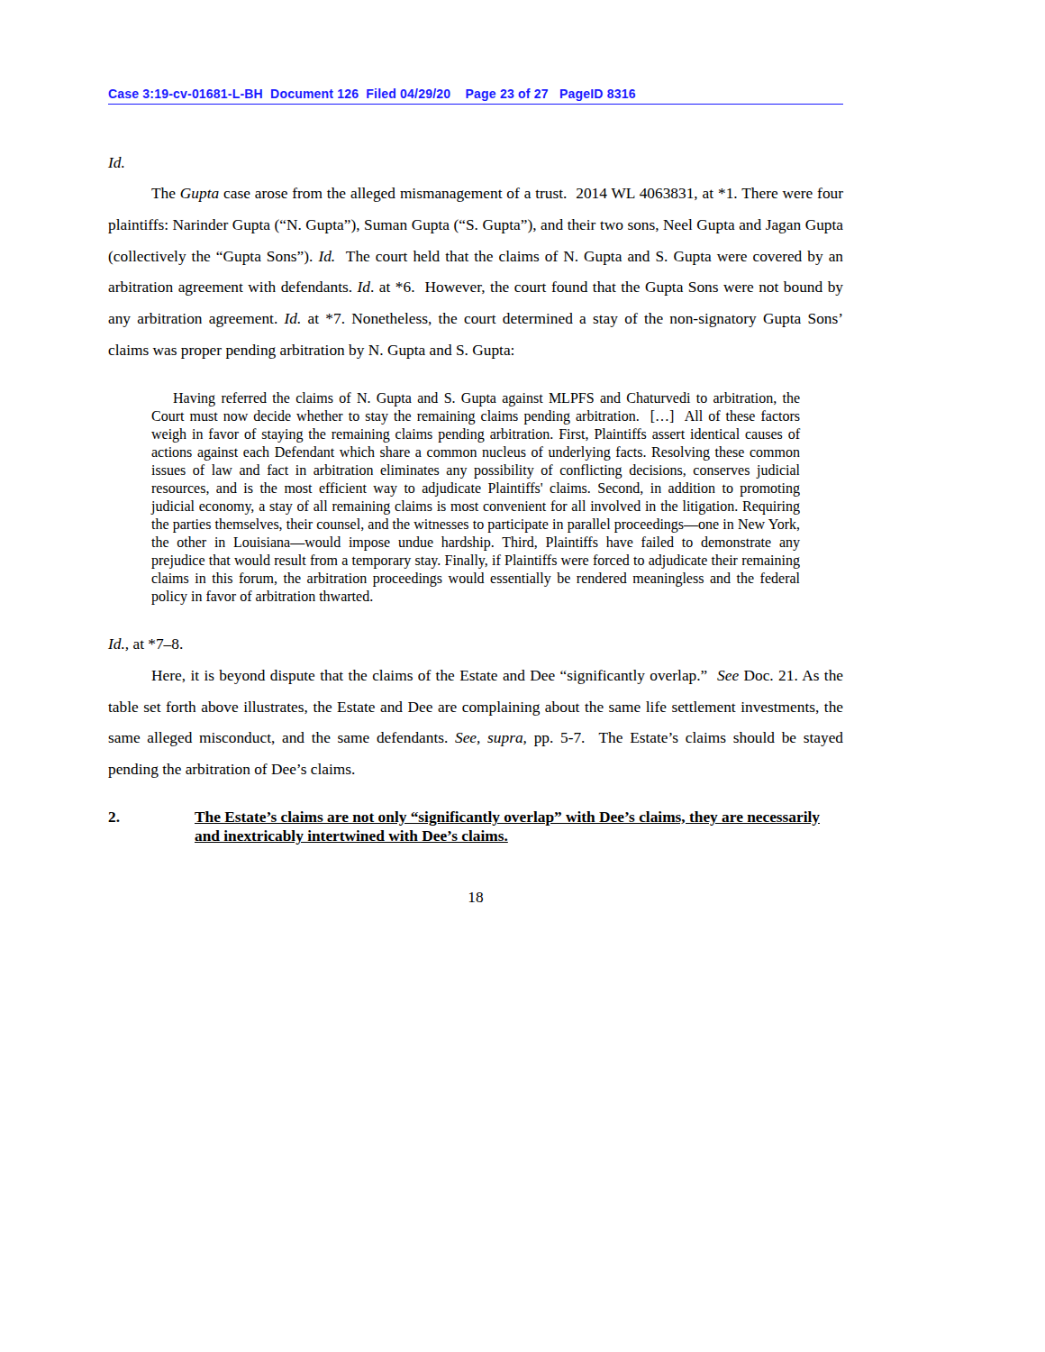Case 3:19-cv-01681-L-BH Document 126 Filed 04/29/20 Page 23 of 27 PageID 8316
Id.
The Gupta case arose from the alleged mismanagement of a trust. 2014 WL 4063831, at *1. There were four plaintiffs: Narinder Gupta (“N. Gupta”), Suman Gupta (“S. Gupta”), and their two sons, Neel Gupta and Jagan Gupta (collectively the “Gupta Sons”). Id. The court held that the claims of N. Gupta and S. Gupta were covered by an arbitration agreement with defendants. Id. at *6. However, the court found that the Gupta Sons were not bound by any arbitration agreement. Id. at *7. Nonetheless, the court determined a stay of the non-signatory Gupta Sons’ claims was proper pending arbitration by N. Gupta and S. Gupta:
Having referred the claims of N. Gupta and S. Gupta against MLPFS and Chaturvedi to arbitration, the Court must now decide whether to stay the remaining claims pending arbitration. […] All of these factors weigh in favor of staying the remaining claims pending arbitration. First, Plaintiffs assert identical causes of actions against each Defendant which share a common nucleus of underlying facts. Resolving these common issues of law and fact in arbitration eliminates any possibility of conflicting decisions, conserves judicial resources, and is the most efficient way to adjudicate Plaintiffs' claims. Second, in addition to promoting judicial economy, a stay of all remaining claims is most convenient for all involved in the litigation. Requiring the parties themselves, their counsel, and the witnesses to participate in parallel proceedings—one in New York, the other in Louisiana—would impose undue hardship. Third, Plaintiffs have failed to demonstrate any prejudice that would result from a temporary stay. Finally, if Plaintiffs were forced to adjudicate their remaining claims in this forum, the arbitration proceedings would essentially be rendered meaningless and the federal policy in favor of arbitration thwarted.
Id., at *7–8.
Here, it is beyond dispute that the claims of the Estate and Dee “significantly overlap.” See Doc. 21. As the table set forth above illustrates, the Estate and Dee are complaining about the same life settlement investments, the same alleged misconduct, and the same defendants. See, supra, pp. 5-7. The Estate’s claims should be stayed pending the arbitration of Dee’s claims.
2. The Estate’s claims are not only “significantly overlap” with Dee’s claims, they are necessarily and inextricably intertwined with Dee’s claims.
18